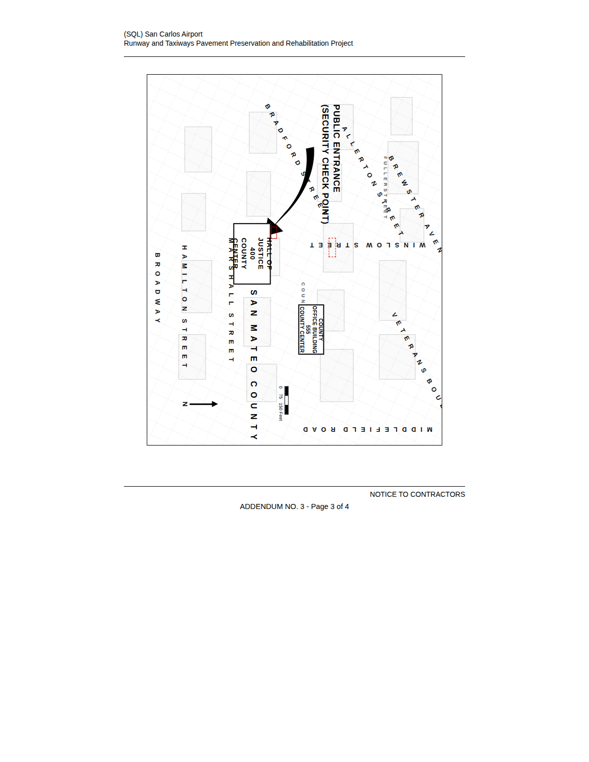(SQL) San Carlos Airport
Runway and Taxiways Pavement Preservation and Rehabilitation Project
B R E W S T E R A V E N U E
V E T E R A N S B O U L E V A R D
W I N S L O W S T R E E T
M I D D L E F I E L D R O A D
A L L E R T O N S T R E E T
B R A D F O R D S T R E E T
M A R S H A L L S T R E E T
H A M I L T O N S T R E E T
B R O A D W A Y
F U L L E R S T R E E T
C O U N T Y C E N T E R
S A N M A T E O C O U N T Y G O V E R N M E N T C E N T E R
PUBLIC ENTRANCE
(SECURITY CHECK POINT)
HALL OF JUSTICE
400
COUNTY CENTER
COUNTY
OFFICE BUILDING
555
COUNTY CENTER
0 75 150 Feet
N
NOTICE TO CONTRACTORS
ADDENDUM NO. 3 - Page 3 of 4